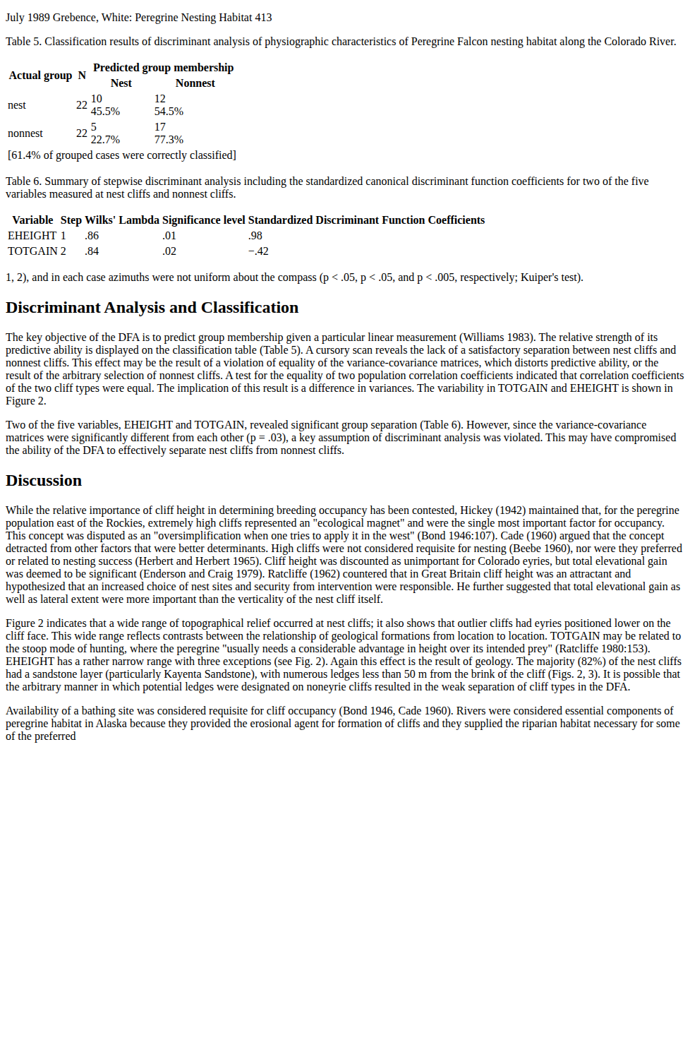July 1989 Grebence, White: Peregrine Nesting Habitat 413
Table 5. Classification results of discriminant analysis of physiographic characteristics of Peregrine Falcon nesting habitat along the Colorado River.
| Actual group | N | Predicted group membership |
| --- | --- | --- |
| Nest | Nonnest |
| nest | 22 | 10 45.5% | 12 54.5% |
| nonnest | 22 | 5 22.7% | 17 77.3% |
| [61.4% of grouped cases were correctly classified] |
Table 6. Summary of stepwise discriminant analysis including the standardized canonical discriminant function coefficients for two of the five variables measured at nest cliffs and nonnest cliffs.
| Variable | Step | Wilks' Lambda | Significance level | Standardized Discriminant Function Coefficients |
| --- | --- | --- | --- | --- |
| EHEIGHT | 1 | .86 | .01 | .98 |
| TOTGAIN | 2 | .84 | .02 | −.42 |
1, 2), and in each case azimuths were not uniform about the compass (p < .05, p < .05, and p < .005, respectively; Kuiper's test).
Discriminant Analysis and Classification
The key objective of the DFA is to predict group membership given a particular linear measurement (Williams 1983). The relative strength of its predictive ability is displayed on the classification table (Table 5). A cursory scan reveals the lack of a satisfactory separation between nest cliffs and nonnest cliffs. This effect may be the result of a violation of equality of the variance-covariance matrices, which distorts predictive ability, or the result of the arbitrary selection of nonnest cliffs. A test for the equality of two population correlation coefficients indicated that correlation coefficients of the two cliff types were equal. The implication of this result is a difference in variances. The variability in TOTGAIN and EHEIGHT is shown in Figure 2.
Two of the five variables, EHEIGHT and TOTGAIN, revealed significant group separation (Table 6). However, since the variance-covariance matrices were significantly different from each other (p = .03), a key assumption of discriminant analysis was violated. This may have compromised the ability of the DFA to effectively separate nest cliffs from nonnest cliffs.
Discussion
While the relative importance of cliff height in determining breeding occupancy has been contested, Hickey (1942) maintained that, for the peregrine population east of the Rockies, extremely high cliffs represented an "ecological magnet" and were the single most important factor for occupancy. This concept was disputed as an "oversimplification when one tries to apply it in the west" (Bond 1946:107). Cade (1960) argued that the concept detracted from other factors that were better determinants. High cliffs were not considered requisite for nesting (Beebe 1960), nor were they preferred or related to nesting success (Herbert and Herbert 1965). Cliff height was discounted as unimportant for Colorado eyries, but total elevational gain was deemed to be significant (Enderson and Craig 1979). Ratcliffe (1962) countered that in Great Britain cliff height was an attractant and hypothesized that an increased choice of nest sites and security from intervention were responsible. He further suggested that total elevational gain as well as lateral extent were more important than the verticality of the nest cliff itself.
Figure 2 indicates that a wide range of topographical relief occurred at nest cliffs; it also shows that outlier cliffs had eyries positioned lower on the cliff face. This wide range reflects contrasts between the relationship of geological formations from location to location. TOTGAIN may be related to the stoop mode of hunting, where the peregrine "usually needs a considerable advantage in height over its intended prey" (Ratcliffe 1980:153). EHEIGHT has a rather narrow range with three exceptions (see Fig. 2). Again this effect is the result of geology. The majority (82%) of the nest cliffs had a sandstone layer (particularly Kayenta Sandstone), with numerous ledges less than 50 m from the brink of the cliff (Figs. 2, 3). It is possible that the arbitrary manner in which potential ledges were designated on noneyrie cliffs resulted in the weak separation of cliff types in the DFA.
Availability of a bathing site was considered requisite for cliff occupancy (Bond 1946, Cade 1960). Rivers were considered essential components of peregrine habitat in Alaska because they provided the erosional agent for formation of cliffs and they supplied the riparian habitat necessary for some of the preferred